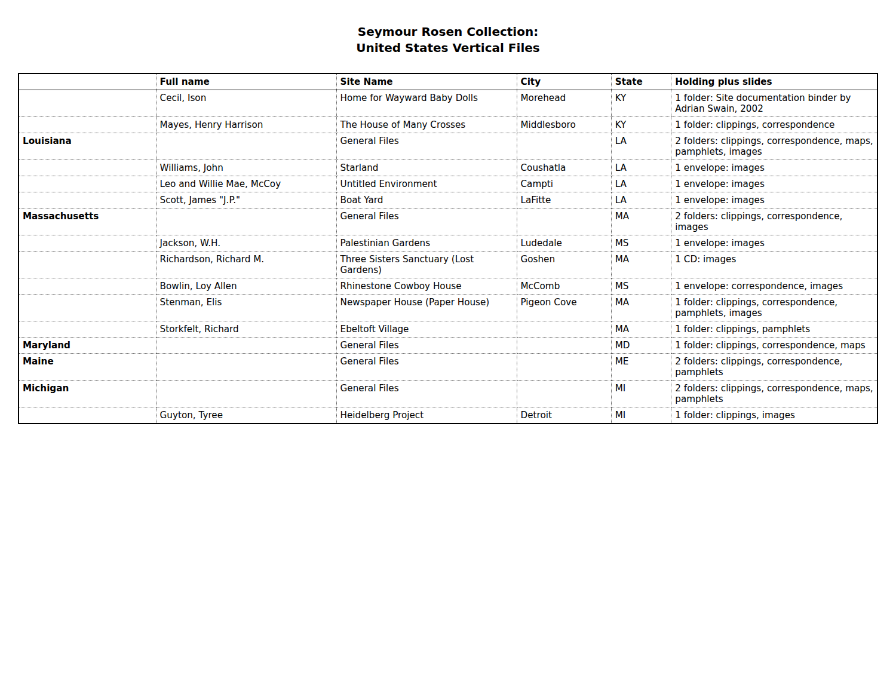Seymour Rosen Collection:
United States Vertical Files
| | Full name | Site Name | City | State | Holding plus slides |
| --- | --- | --- | --- | --- | --- |
| | Cecil, Ison | Home for Wayward Baby Dolls | Morehead | KY | 1 folder: Site documentation binder by Adrian Swain, 2002 |
| | Mayes, Henry Harrison | The House of Many Crosses | Middlesboro | KY | 1 folder: clippings, correspondence |
| Louisiana | | General Files | | LA | 2 folders: clippings, correspondence, maps, pamphlets, images |
| | Williams, John | Starland | Coushatla | LA | 1 envelope: images |
| | Leo and Willie Mae, McCoy | Untitled Environment | Campti | LA | 1 envelope: images |
| | Scott, James "J.P." | Boat Yard | LaFitte | LA | 1 envelope: images |
| Massachusetts | | General Files | | MA | 2 folders: clippings, correspondence, images |
| | Jackson, W.H. | Palestinian Gardens | Ludedale | MS | 1 envelope: images |
| | Richardson, Richard M. | Three Sisters Sanctuary (Lost Gardens) | Goshen | MA | 1 CD: images |
| | Bowlin, Loy Allen | Rhinestone Cowboy House | McComb | MS | 1 envelope: correspondence, images |
| | Stenman, Elis | Newspaper House (Paper House) | Pigeon Cove | MA | 1 folder: clippings, correspondence, pamphlets, images |
| | Storkfelt, Richard | Ebeltoft Village | | MA | 1 folder: clippings, pamphlets |
| Maryland | | General Files | | MD | 1 folder: clippings, correspondence, maps |
| Maine | | General Files | | ME | 2 folders: clippings, correspondence, pamphlets |
| Michigan | | General Files | | MI | 2 folders: clippings, correspondence, maps, pamphlets |
| | Guyton, Tyree | Heidelberg Project | Detroit | MI | 1 folder: clippings, images |